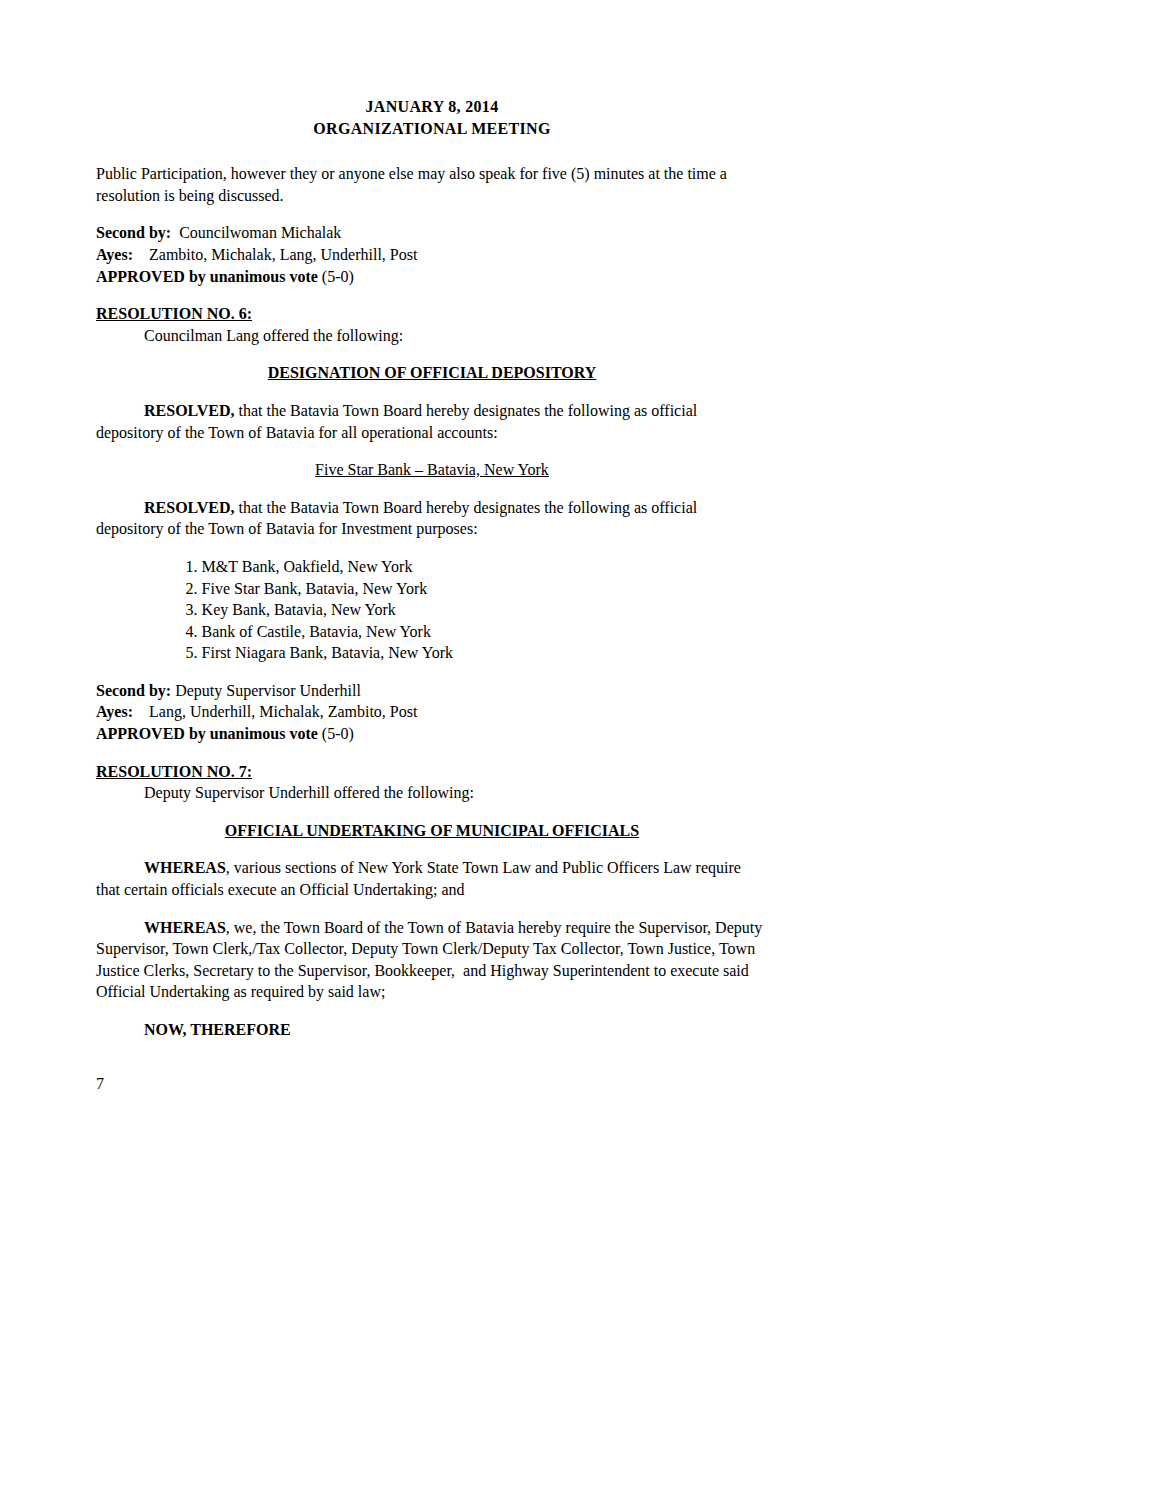JANUARY 8, 2014
ORGANIZATIONAL MEETING
Public Participation, however they or anyone else may also speak for five (5) minutes at the time a resolution is being discussed.
Second by: Councilwoman Michalak
Ayes: Zambito, Michalak, Lang, Underhill, Post
APPROVED by unanimous vote (5-0)
RESOLUTION NO. 6:
Councilman Lang offered the following:
DESIGNATION OF OFFICIAL DEPOSITORY
RESOLVED, that the Batavia Town Board hereby designates the following as official depository of the Town of Batavia for all operational accounts:
Five Star Bank – Batavia, New York
RESOLVED, that the Batavia Town Board hereby designates the following as official depository of the Town of Batavia for Investment purposes:
M&T Bank, Oakfield, New York
Five Star Bank, Batavia, New York
Key Bank, Batavia, New York
Bank of Castile, Batavia, New York
First Niagara Bank, Batavia, New York
Second by: Deputy Supervisor Underhill
Ayes: Lang, Underhill, Michalak, Zambito, Post
APPROVED by unanimous vote (5-0)
RESOLUTION NO. 7:
Deputy Supervisor Underhill offered the following:
OFFICIAL UNDERTAKING OF MUNICIPAL OFFICIALS
WHEREAS, various sections of New York State Town Law and Public Officers Law require that certain officials execute an Official Undertaking; and
WHEREAS, we, the Town Board of the Town of Batavia hereby require the Supervisor, Deputy Supervisor, Town Clerk,/Tax Collector, Deputy Town Clerk/Deputy Tax Collector, Town Justice, Town Justice Clerks, Secretary to the Supervisor, Bookkeeper, and Highway Superintendent to execute said Official Undertaking as required by said law;
NOW, THEREFORE
7